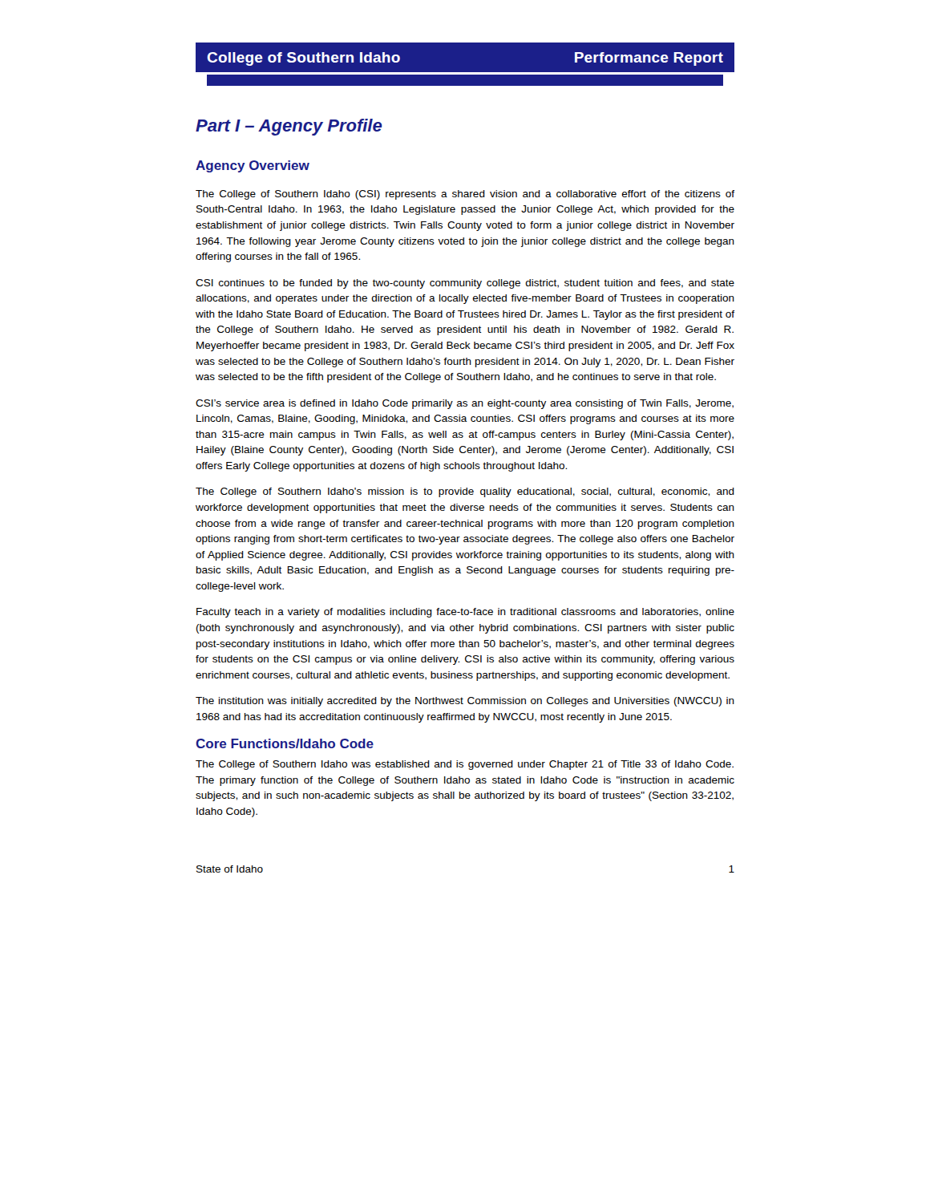College of Southern Idaho Performance Report
Part I – Agency Profile
Agency Overview
The College of Southern Idaho (CSI) represents a shared vision and a collaborative effort of the citizens of South-Central Idaho. In 1963, the Idaho Legislature passed the Junior College Act, which provided for the establishment of junior college districts. Twin Falls County voted to form a junior college district in November 1964. The following year Jerome County citizens voted to join the junior college district and the college began offering courses in the fall of 1965.
CSI continues to be funded by the two-county community college district, student tuition and fees, and state allocations, and operates under the direction of a locally elected five-member Board of Trustees in cooperation with the Idaho State Board of Education. The Board of Trustees hired Dr. James L. Taylor as the first president of the College of Southern Idaho. He served as president until his death in November of 1982. Gerald R. Meyerhoeffer became president in 1983, Dr. Gerald Beck became CSI’s third president in 2005, and Dr. Jeff Fox was selected to be the College of Southern Idaho’s fourth president in 2014. On July 1, 2020, Dr. L. Dean Fisher was selected to be the fifth president of the College of Southern Idaho, and he continues to serve in that role.
CSI’s service area is defined in Idaho Code primarily as an eight-county area consisting of Twin Falls, Jerome, Lincoln, Camas, Blaine, Gooding, Minidoka, and Cassia counties. CSI offers programs and courses at its more than 315-acre main campus in Twin Falls, as well as at off-campus centers in Burley (Mini-Cassia Center), Hailey (Blaine County Center), Gooding (North Side Center), and Jerome (Jerome Center). Additionally, CSI offers Early College opportunities at dozens of high schools throughout Idaho.
The College of Southern Idaho's mission is to provide quality educational, social, cultural, economic, and workforce development opportunities that meet the diverse needs of the communities it serves. Students can choose from a wide range of transfer and career-technical programs with more than 120 program completion options ranging from short-term certificates to two-year associate degrees. The college also offers one Bachelor of Applied Science degree. Additionally, CSI provides workforce training opportunities to its students, along with basic skills, Adult Basic Education, and English as a Second Language courses for students requiring pre-college-level work.
Faculty teach in a variety of modalities including face-to-face in traditional classrooms and laboratories, online (both synchronously and asynchronously), and via other hybrid combinations. CSI partners with sister public post-secondary institutions in Idaho, which offer more than 50 bachelor’s, master’s, and other terminal degrees for students on the CSI campus or via online delivery. CSI is also active within its community, offering various enrichment courses, cultural and athletic events, business partnerships, and supporting economic development.
The institution was initially accredited by the Northwest Commission on Colleges and Universities (NWCCU) in 1968 and has had its accreditation continuously reaffirmed by NWCCU, most recently in June 2015.
Core Functions/Idaho Code
The College of Southern Idaho was established and is governed under Chapter 21 of Title 33 of Idaho Code. The primary function of the College of Southern Idaho as stated in Idaho Code is "instruction in academic subjects, and in such non-academic subjects as shall be authorized by its board of trustees" (Section 33-2102, Idaho Code).
State of Idaho 1